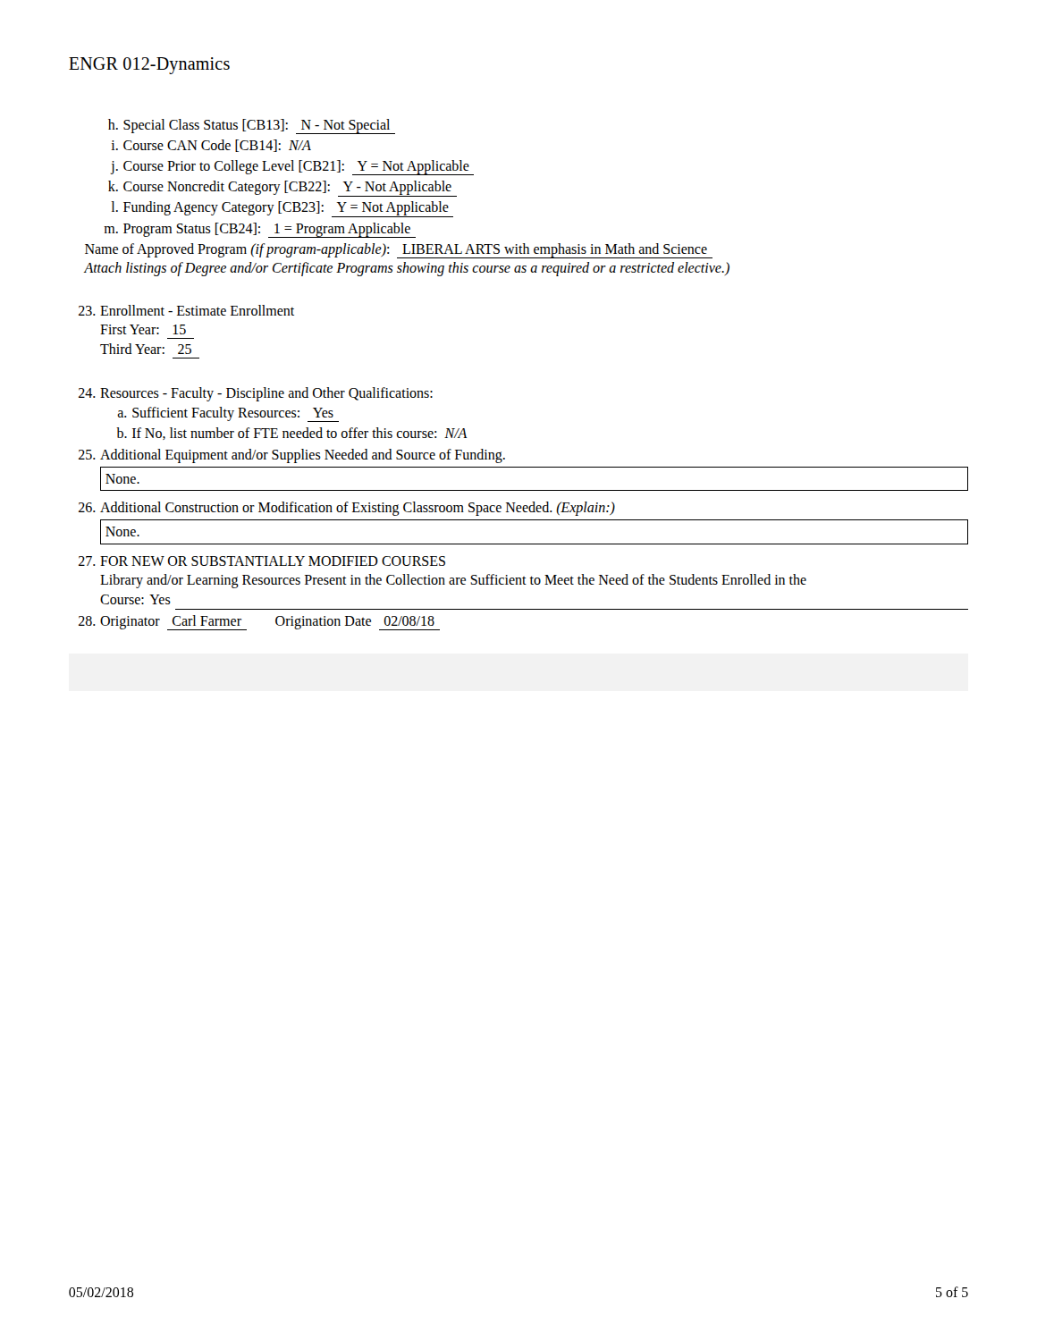ENGR 012-Dynamics
h. Special Class Status [CB13]: N - Not Special
i. Course CAN Code [CB14]: N/A
j. Course Prior to College Level [CB21]: Y = Not Applicable
k. Course Noncredit Category [CB22]: Y - Not Applicable
l. Funding Agency Category [CB23]: Y = Not Applicable
m. Program Status [CB24]: 1 = Program Applicable
Name of Approved Program (if program-applicable): LIBERAL ARTS with emphasis in Math and Science
Attach listings of Degree and/or Certificate Programs showing this course as a required or a restricted elective.)
23. Enrollment - Estimate Enrollment
First Year: 15
Third Year: 25
24. Resources - Faculty - Discipline and Other Qualifications:
a. Sufficient Faculty Resources: Yes
b. If No, list number of FTE needed to offer this course: N/A
25. Additional Equipment and/or Supplies Needed and Source of Funding.
None.
26. Additional Construction or Modification of Existing Classroom Space Needed. (Explain:)
None.
27. FOR NEW OR SUBSTANTIALLY MODIFIED COURSES
Library and/or Learning Resources Present in the Collection are Sufficient to Meet the Need of the Students Enrolled in the
Course: Yes
28. Originator Carl Farmer Origination Date 02/08/18
05/02/2018
5 of 5